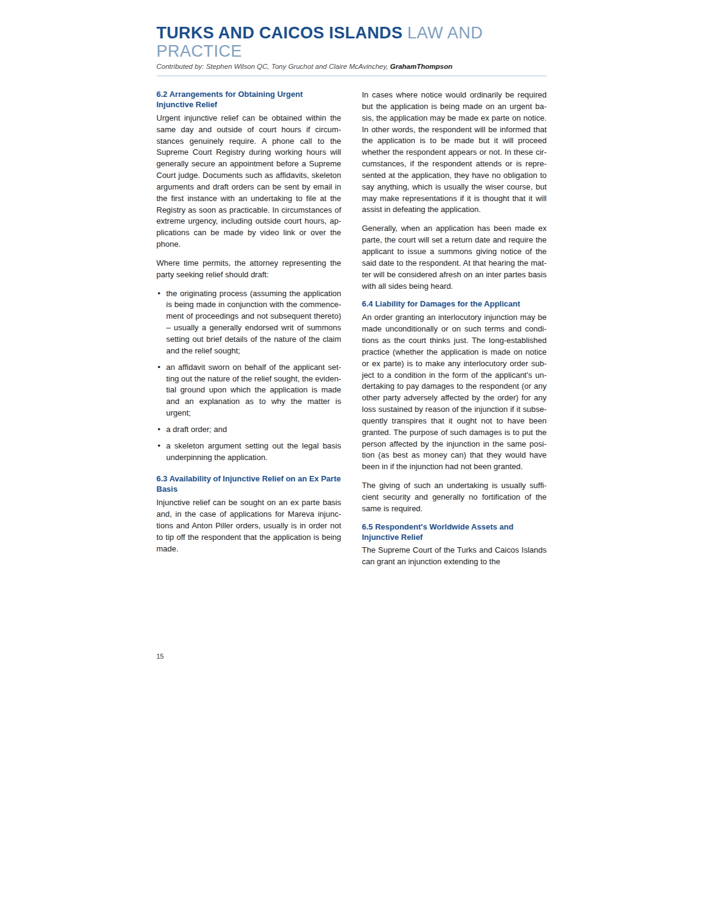TURKS AND CAICOS ISLANDS LAW AND PRACTICE
Contributed by: Stephen Wilson QC, Tony Gruchot and Claire McAvinchey, GrahamThompson
6.2 Arrangements for Obtaining Urgent Injunctive Relief
Urgent injunctive relief can be obtained within the same day and outside of court hours if circumstances genuinely require. A phone call to the Supreme Court Registry during working hours will generally secure an appointment before a Supreme Court judge. Documents such as affidavits, skeleton arguments and draft orders can be sent by email in the first instance with an undertaking to file at the Registry as soon as practicable. In circumstances of extreme urgency, including outside court hours, applications can be made by video link or over the phone.
Where time permits, the attorney representing the party seeking relief should draft:
the originating process (assuming the application is being made in conjunction with the commencement of proceedings and not subsequent thereto) – usually a generally endorsed writ of summons setting out brief details of the nature of the claim and the relief sought;
an affidavit sworn on behalf of the applicant setting out the nature of the relief sought, the evidential ground upon which the application is made and an explanation as to why the matter is urgent;
a draft order; and
a skeleton argument setting out the legal basis underpinning the application.
6.3 Availability of Injunctive Relief on an Ex Parte Basis
Injunctive relief can be sought on an ex parte basis and, in the case of applications for Mareva injunctions and Anton Piller orders, usually is in order not to tip off the respondent that the application is being made.
In cases where notice would ordinarily be required but the application is being made on an urgent basis, the application may be made ex parte on notice. In other words, the respondent will be informed that the application is to be made but it will proceed whether the respondent appears or not. In these circumstances, if the respondent attends or is represented at the application, they have no obligation to say anything, which is usually the wiser course, but may make representations if it is thought that it will assist in defeating the application.
Generally, when an application has been made ex parte, the court will set a return date and require the applicant to issue a summons giving notice of the said date to the respondent. At that hearing the matter will be considered afresh on an inter partes basis with all sides being heard.
6.4 Liability for Damages for the Applicant
An order granting an interlocutory injunction may be made unconditionally or on such terms and conditions as the court thinks just. The long-established practice (whether the application is made on notice or ex parte) is to make any interlocutory order subject to a condition in the form of the applicant's undertaking to pay damages to the respondent (or any other party adversely affected by the order) for any loss sustained by reason of the injunction if it subsequently transpires that it ought not to have been granted. The purpose of such damages is to put the person affected by the injunction in the same position (as best as money can) that they would have been in if the injunction had not been granted.
The giving of such an undertaking is usually sufficient security and generally no fortification of the same is required.
6.5 Respondent's Worldwide Assets and Injunctive Relief
The Supreme Court of the Turks and Caicos Islands can grant an injunction extending to the
15